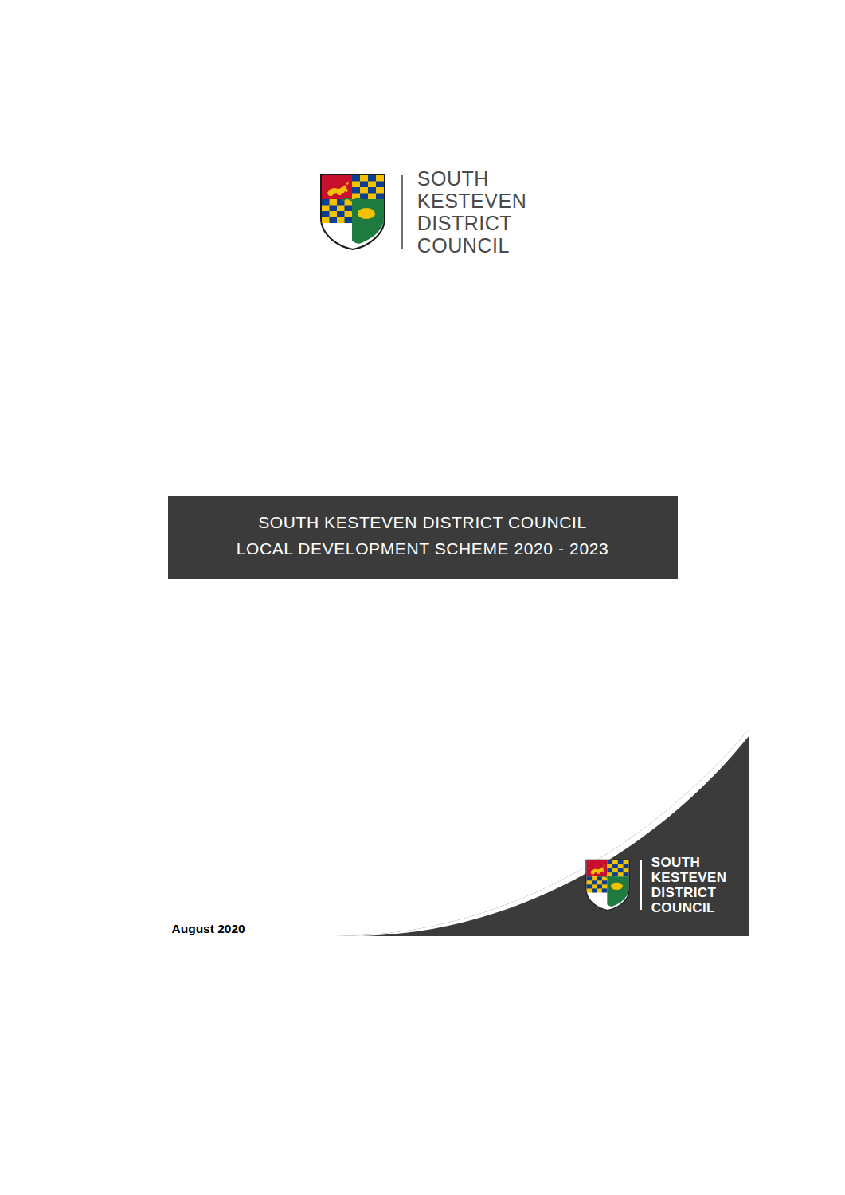South Kesteven District Council crest
South Kesteven District Council
SOUTH KESTEVEN DISTRICT COUNCIL
LOCAL DEVELOPMENT SCHEME 2020 - 2023
August 2020
SOUTH KESTEVEN DISTRICT COUNCIL